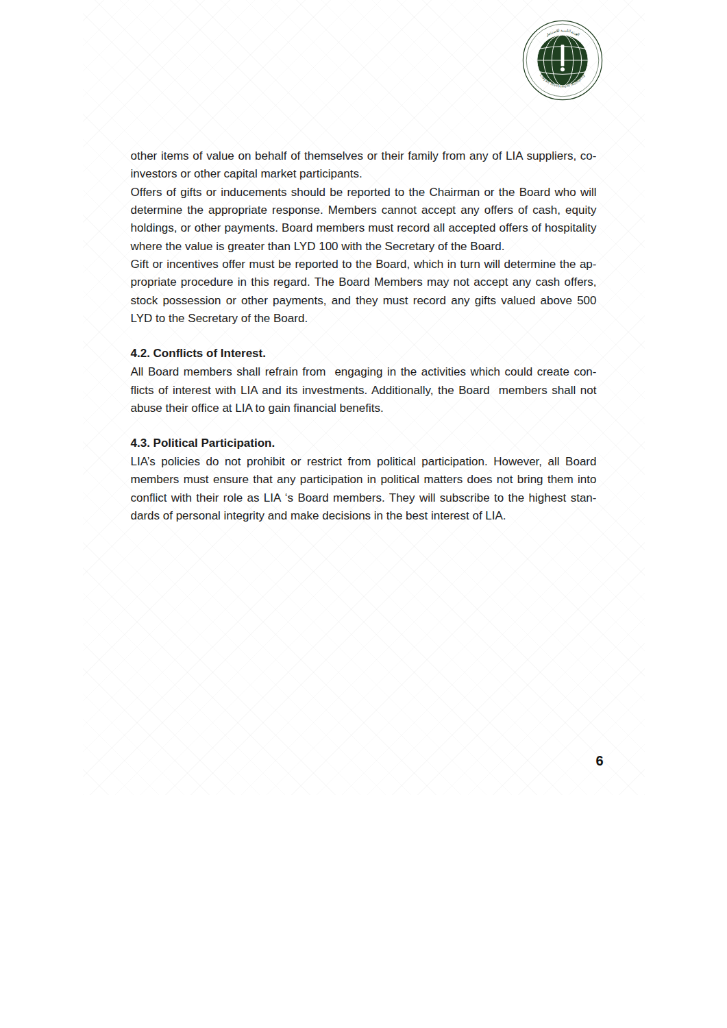الهيئة الليبية للاستثمار Libyan Investment Authority
other items of value on behalf of themselves or their family from any of LIA suppliers, co-investors or other capital market participants.
Offers of gifts or inducements should be reported to the Chairman or the Board who will determine the appropriate response. Members cannot accept any offers of cash, equity holdings, or other payments. Board members must record all accepted offers of hospitality where the value is greater than LYD 100 with the Secretary of the Board.
Gift or incentives offer must be reported to the Board, which in turn will determine the appropriate procedure in this regard. The Board Members may not accept any cash offers, stock possession or other payments, and they must record any gifts valued above 500 LYD to the Secretary of the Board.
4.2. Conflicts of Interest.
All Board members shall refrain from engaging in the activities which could create conflicts of interest with LIA and its investments. Additionally, the Board members shall not abuse their office at LIA to gain financial benefits.
4.3. Political Participation.
LIA’s policies do not prohibit or restrict from political participation. However, all Board members must ensure that any participation in political matters does not bring them into conflict with their role as LIA ‘s Board members. They will subscribe to the highest standards of personal integrity and make decisions in the best interest of LIA.
6